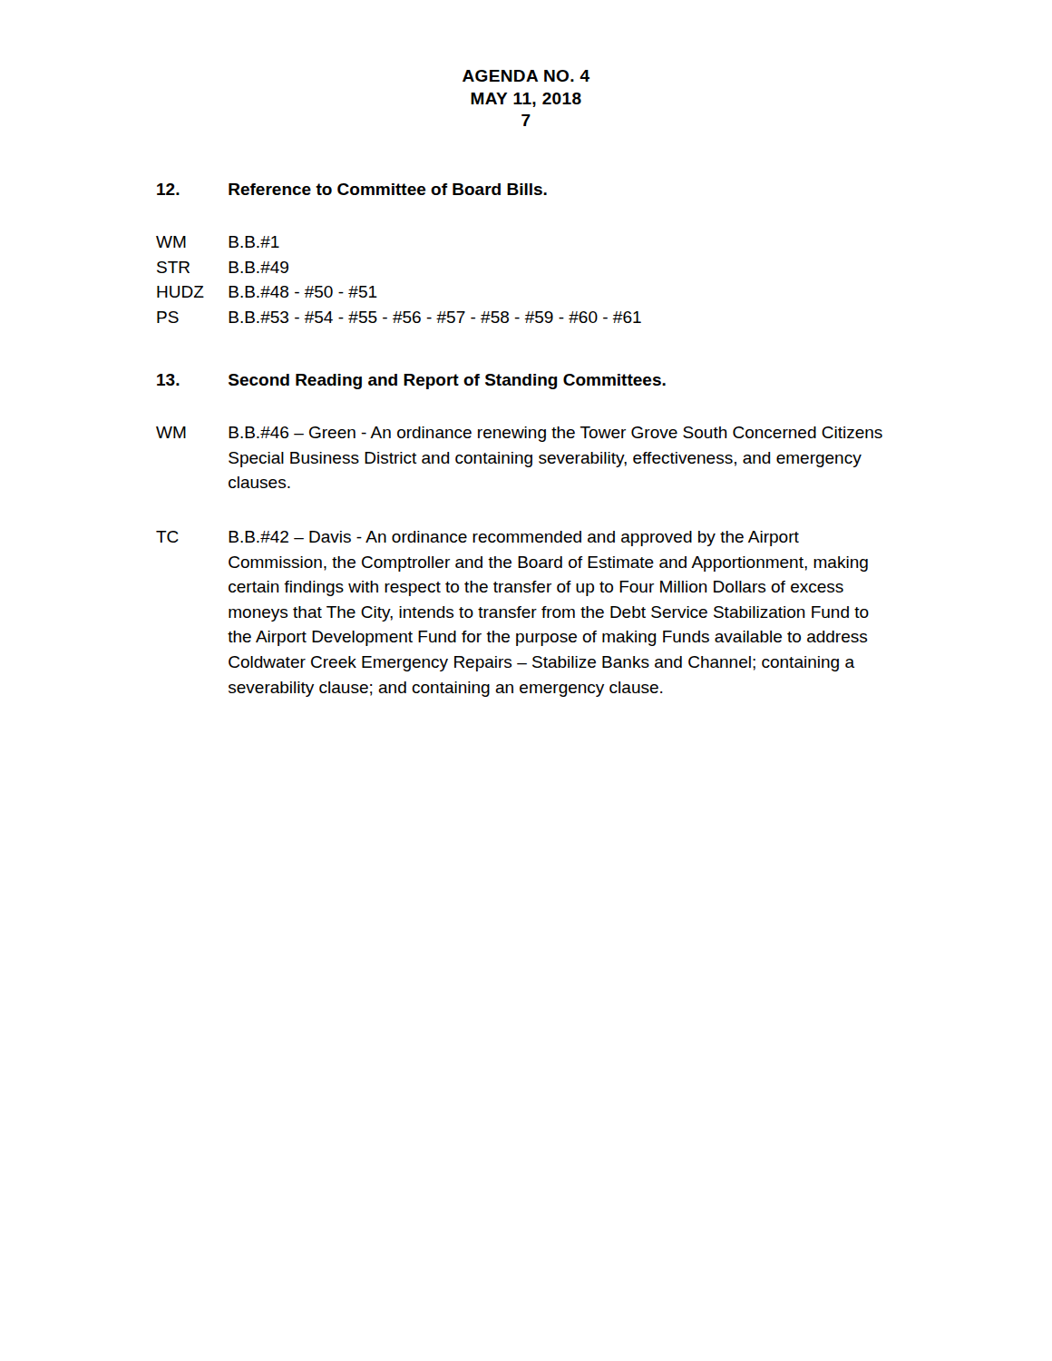AGENDA NO. 4
MAY 11, 2018
7
12.
Reference to Committee of Board Bills.
WM B.B.#1
STR B.B.#49
HUDZ B.B.#48 - #50 - #51
PS B.B.#53 - #54 - #55 - #56 - #57 - #58 - #59 - #60 - #61
13.
Second Reading and Report of Standing Committees.
WM
B.B.#46 – Green - An ordinance renewing the Tower Grove South Concerned Citizens Special Business District and containing severability, effectiveness, and emergency clauses.
TC
B.B.#42 – Davis - An ordinance recommended and approved by the Airport Commission, the Comptroller and the Board of Estimate and Apportionment, making certain findings with respect to the transfer of up to Four Million Dollars of excess moneys that The City, intends to transfer from the Debt Service Stabilization Fund to the Airport Development Fund for the purpose of making Funds available to address Coldwater Creek Emergency Repairs – Stabilize Banks and Channel; containing a severability clause; and containing an emergency clause.